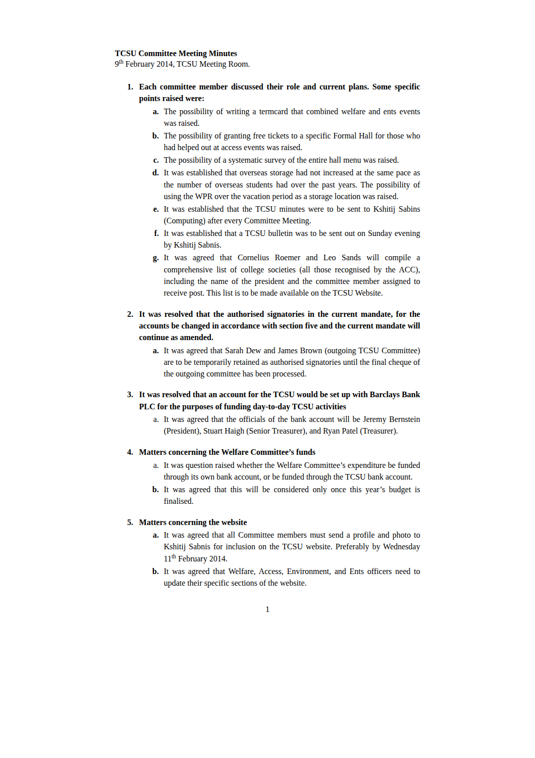TCSU Committee Meeting Minutes
9th February 2014, TCSU Meeting Room.
Each committee member discussed their role and current plans. Some specific points raised were:
The possibility of writing a termcard that combined welfare and ents events was raised.
The possibility of granting free tickets to a specific Formal Hall for those who had helped out at access events was raised.
The possibility of a systematic survey of the entire hall menu was raised.
It was established that overseas storage had not increased at the same pace as the number of overseas students had over the past years. The possibility of using the WPR over the vacation period as a storage location was raised.
It was established that the TCSU minutes were to be sent to Kshitij Sabins (Computing) after every Committee Meeting.
It was established that a TCSU bulletin was to be sent out on Sunday evening by Kshitij Sabnis.
It was agreed that Cornelius Roemer and Leo Sands will compile a comprehensive list of college societies (all those recognised by the ACC), including the name of the president and the committee member assigned to receive post. This list is to be made available on the TCSU Website.
It was resolved that the authorised signatories in the current mandate, for the accounts be changed in accordance with section five and the current mandate will continue as amended.
It was agreed that Sarah Dew and James Brown (outgoing TCSU Committee) are to be temporarily retained as authorised signatories until the final cheque of the outgoing committee has been processed.
It was resolved that an account for the TCSU would be set up with Barclays Bank PLC for the purposes of funding day-to-day TCSU activities
It was agreed that the officials of the bank account will be Jeremy Bernstein (President), Stuart Haigh (Senior Treasurer), and Ryan Patel (Treasurer).
Matters concerning the Welfare Committee’s funds
It was question raised whether the Welfare Committee’s expenditure be funded through its own bank account, or be funded through the TCSU bank account.
It was agreed that this will be considered only once this year’s budget is finalised.
Matters concerning the website
It was agreed that all Committee members must send a profile and photo to Kshitij Sabnis for inclusion on the TCSU website. Preferably by Wednesday 11th February 2014.
It was agreed that Welfare, Access, Environment, and Ents officers need to update their specific sections of the website.
1